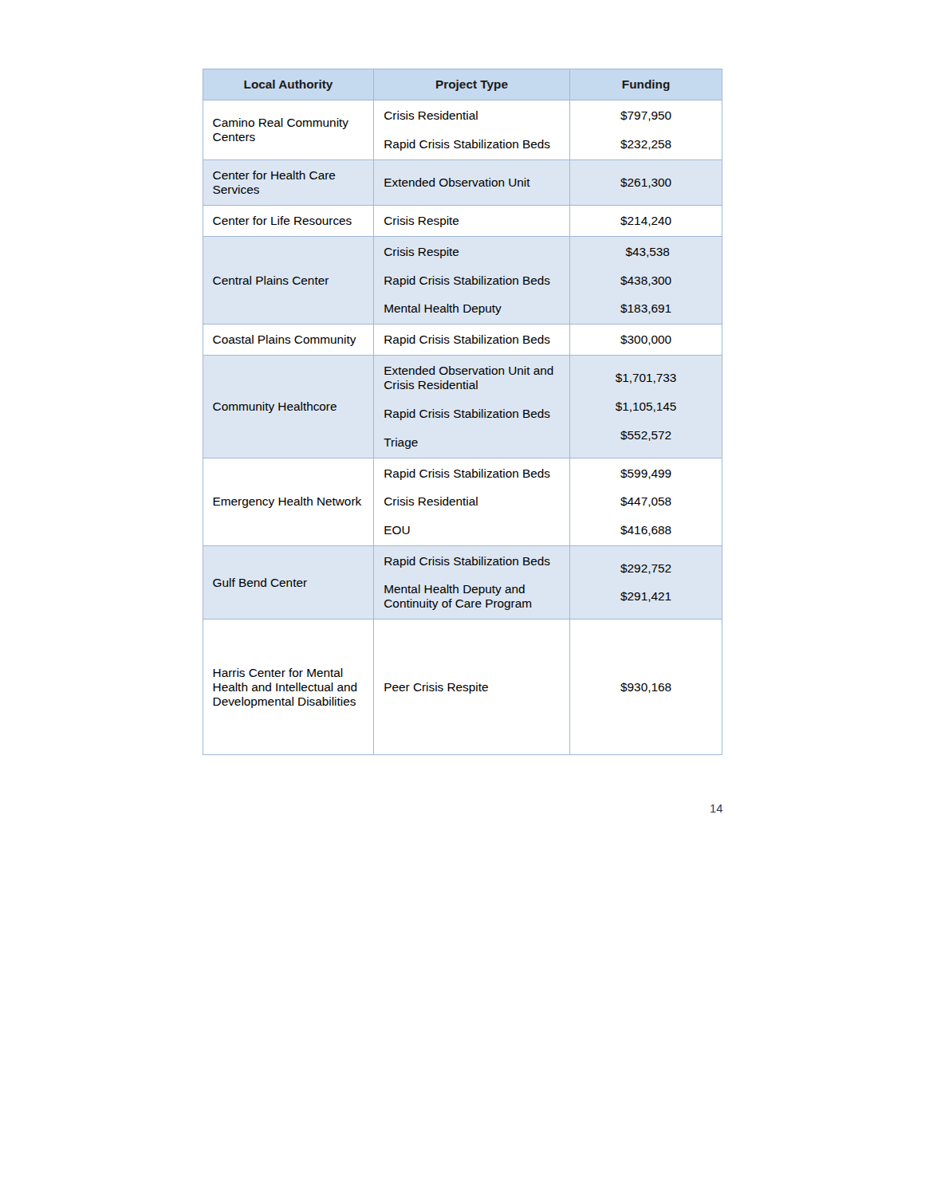| Local Authority | Project Type | Funding |
| --- | --- | --- |
| Camino Real Community Centers | Crisis Residential Rapid Crisis Stabilization Beds | $797,950 $232,258 |
| Center for Health Care Services | Extended Observation Unit | $261,300 |
| Center for Life Resources | Crisis Respite | $214,240 |
| Central Plains Center | Crisis Respite Rapid Crisis Stabilization Beds Mental Health Deputy | $43,538 $438,300 $183,691 |
| Coastal Plains Community | Rapid Crisis Stabilization Beds | $300,000 |
| Community Healthcore | Extended Observation Unit and Crisis Residential Rapid Crisis Stabilization Beds Triage | $1,701,733 $1,105,145 $552,572 |
| Emergency Health Network | Rapid Crisis Stabilization Beds Crisis Residential EOU | $599,499 $447,058 $416,688 |
| Gulf Bend Center | Rapid Crisis Stabilization Beds Mental Health Deputy and Continuity of Care Program | $292,752 $291,421 |
| Harris Center for Mental Health and Intellectual and Developmental Disabilities | Peer Crisis Respite | $930,168 |
14